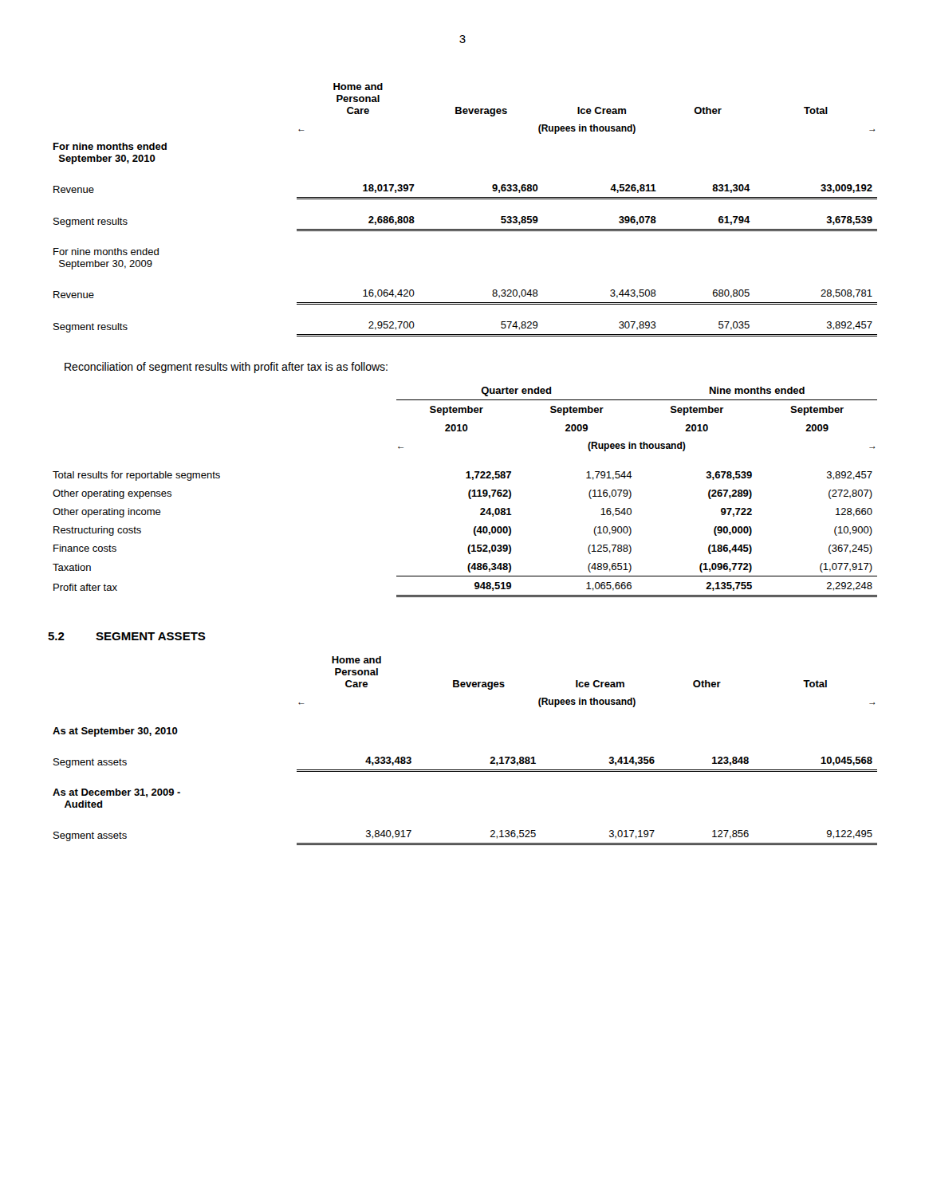3
| | Home and Personal Care | Beverages | Ice Cream | Other | Total |
| | (Rupees in thousand) |
| For nine months ended September 30, 2010 | | | | | |
| Revenue | 18,017,397 | 9,633,680 | 4,526,811 | 831,304 | 33,009,192 |
| Segment results | 2,686,808 | 533,859 | 396,078 | 61,794 | 3,678,539 |
| For nine months ended September 30, 2009 | | | | | |
| Revenue | 16,064,420 | 8,320,048 | 3,443,508 | 680,805 | 28,508,781 |
| Segment results | 2,952,700 | 574,829 | 307,893 | 57,035 | 3,892,457 |
Reconciliation of segment results with profit after tax is as follows:
| | Quarter ended | Nine months ended |
| | September | September | September | September |
| | 2010 | 2009 | 2010 | 2009 |
| | (Rupees in thousand) |
| Total results for reportable segments | 1,722,587 | 1,791,544 | 3,678,539 | 3,892,457 |
| Other operating expenses | (119,762) | (116,079) | (267,289) | (272,807) |
| Other operating income | 24,081 | 16,540 | 97,722 | 128,660 |
| Restructuring costs | (40,000) | (10,900) | (90,000) | (10,900) |
| Finance costs | (152,039) | (125,788) | (186,445) | (367,245) |
| Taxation | (486,348) | (489,651) | (1,096,772) | (1,077,917) |
| Profit after tax | 948,519 | 1,065,666 | 2,135,755 | 2,292,248 |
5.2 SEGMENT ASSETS
| | Home and Personal Care | Beverages | Ice Cream | Other | Total |
| | (Rupees in thousand) |
| As at September 30, 2010 | | | | | |
| Segment assets | 4,333,483 | 2,173,881 | 3,414,356 | 123,848 | 10,045,568 |
| As at December 31, 2009 - Audited | | | | | |
| Segment assets | 3,840,917 | 2,136,525 | 3,017,197 | 127,856 | 9,122,495 |